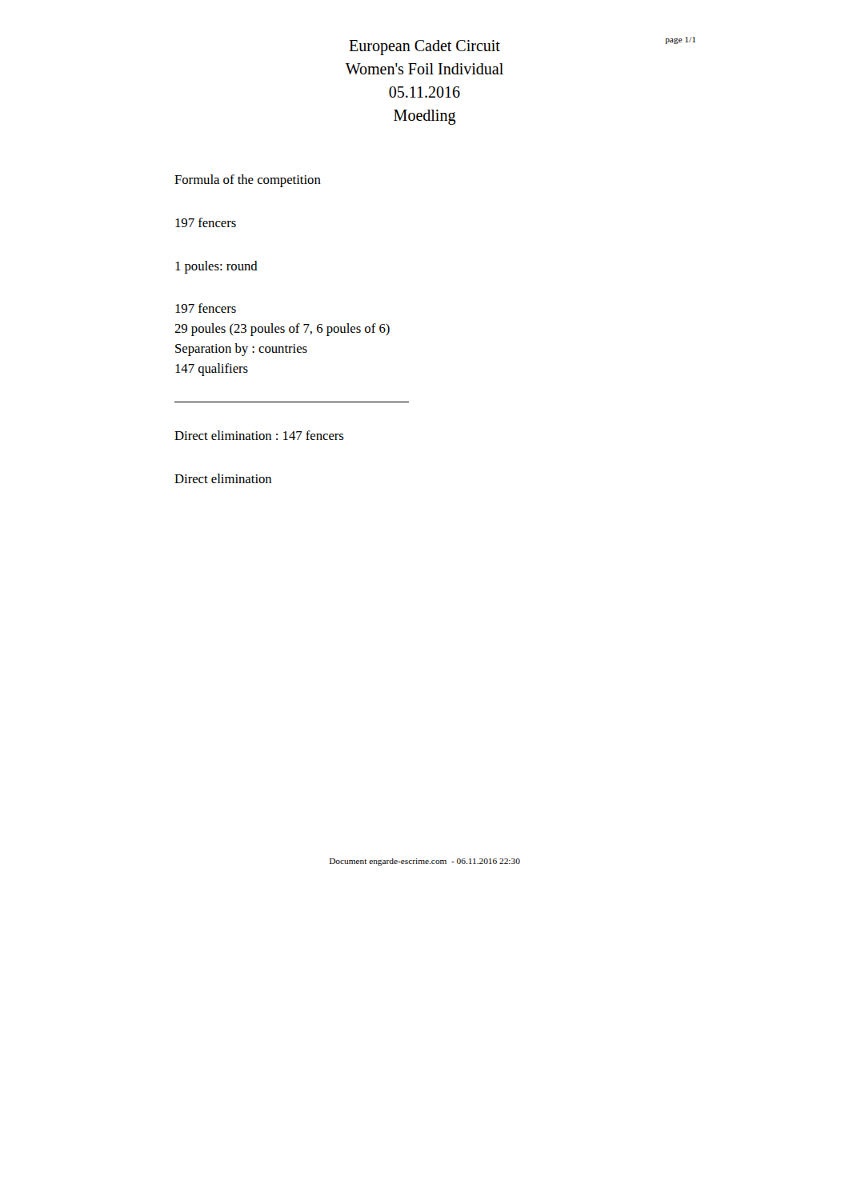page 1/1
European Cadet Circuit Women's Foil Individual 05.11.2016 Moedling
Formula of the competition
197 fencers
1 poules: round
197 fencers
29 poules (23 poules of 7, 6 poules of 6)
Separation by : countries
147 qualifiers
Direct elimination : 147 fencers
Direct elimination
Document engarde-escrime.com - 06.11.2016 22:30